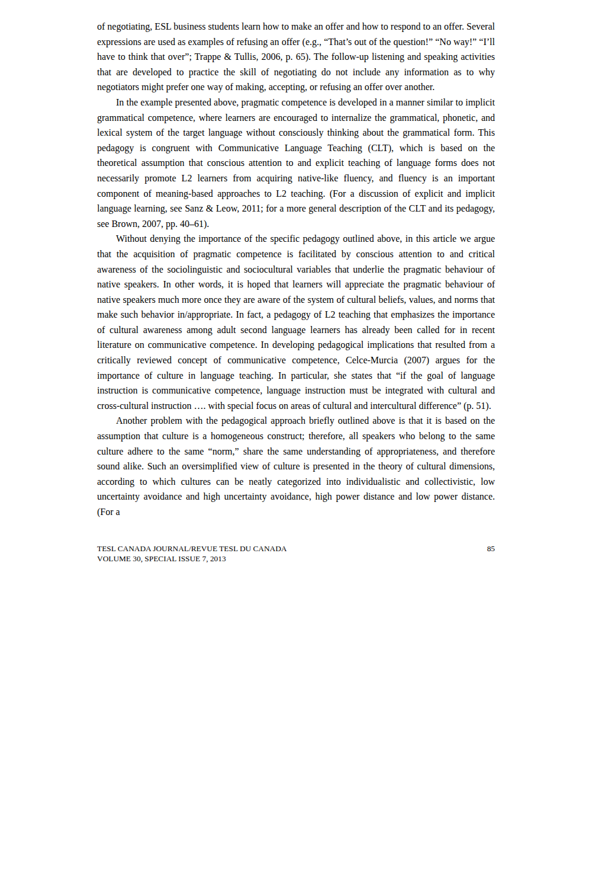of negotiating, ESL business students learn how to make an offer and how to respond to an offer. Several expressions are used as examples of refusing an offer (e.g., “That’s out of the question!” “No way!” “I’ll have to think that over”; Trappe & Tullis, 2006, p. 65). The follow-up listening and speaking activities that are developed to practice the skill of negotiating do not include any information as to why negotiators might prefer one way of making, accepting, or refusing an offer over another.
In the example presented above, pragmatic competence is developed in a manner similar to implicit grammatical competence, where learners are encouraged to internalize the grammatical, phonetic, and lexical system of the target language without consciously thinking about the grammatical form. This pedagogy is congruent with Communicative Language Teaching (CLT), which is based on the theoretical assumption that conscious attention to and explicit teaching of language forms does not necessarily promote L2 learners from acquiring native-like fluency, and fluency is an important component of meaning-based approaches to L2 teaching. (For a discussion of explicit and implicit language learning, see Sanz & Leow, 2011; for a more general description of the CLT and its pedagogy, see Brown, 2007, pp. 40–61).
Without denying the importance of the specific pedagogy outlined above, in this article we argue that the acquisition of pragmatic competence is facilitated by conscious attention to and critical awareness of the sociolinguistic and sociocultural variables that underlie the pragmatic behaviour of native speakers. In other words, it is hoped that learners will appreciate the pragmatic behaviour of native speakers much more once they are aware of the system of cultural beliefs, values, and norms that make such behavior in/appropriate. In fact, a pedagogy of L2 teaching that emphasizes the importance of cultural awareness among adult second language learners has already been called for in recent literature on communicative competence. In developing pedagogical implications that resulted from a critically reviewed concept of communicative competence, Celce-Murcia (2007) argues for the importance of culture in language teaching. In particular, she states that “if the goal of language instruction is communicative competence, language instruction must be integrated with cultural and cross-cultural instruction …. with special focus on areas of cultural and intercultural difference” (p. 51).
Another problem with the pedagogical approach briefly outlined above is that it is based on the assumption that culture is a homogeneous construct; therefore, all speakers who belong to the same culture adhere to the same “norm,” share the same understanding of appropriateness, and therefore sound alike. Such an oversimplified view of culture is presented in the theory of cultural dimensions, according to which cultures can be neatly categorized into individualistic and collectivistic, low uncertainty avoidance and high uncertainty avoidance, high power distance and low power distance. (For a
TESL Canada Journal/Revue TESL du Canada
Volume 30, Special Issue 7, 2013
85